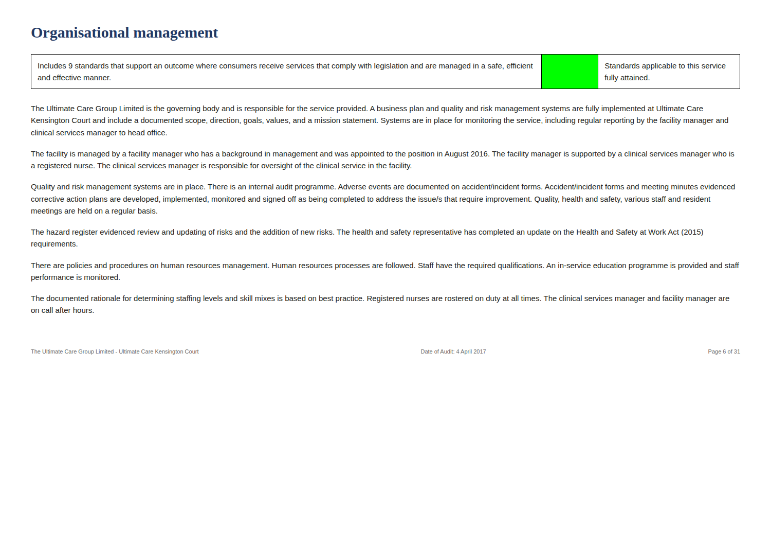Organisational management
| Includes 9 standards that support an outcome where consumers receive services that comply with legislation and are managed in a safe, efficient and effective manner. | | Standards applicable to this service fully attained. |
The Ultimate Care Group Limited is the governing body and is responsible for the service provided. A business plan and quality and risk management systems are fully implemented at Ultimate Care Kensington Court and include a documented scope, direction, goals, values, and a mission statement. Systems are in place for monitoring the service, including regular reporting by the facility manager and clinical services manager to head office.
The facility is managed by a facility manager who has a background in management and was appointed to the position in August 2016. The facility manager is supported by a clinical services manager who is a registered nurse. The clinical services manager is responsible for oversight of the clinical service in the facility.
Quality and risk management systems are in place. There is an internal audit programme. Adverse events are documented on accident/incident forms. Accident/incident forms and meeting minutes evidenced corrective action plans are developed, implemented, monitored and signed off as being completed to address the issue/s that require improvement. Quality, health and safety, various staff and resident meetings are held on a regular basis.
The hazard register evidenced review and updating of risks and the addition of new risks. The health and safety representative has completed an update on the Health and Safety at Work Act (2015) requirements.
There are policies and procedures on human resources management. Human resources processes are followed. Staff have the required qualifications. An in-service education programme is provided and staff performance is monitored.
The documented rationale for determining staffing levels and skill mixes is based on best practice. Registered nurses are rostered on duty at all times. The clinical services manager and facility manager are on call after hours.
The Ultimate Care Group Limited - Ultimate Care Kensington Court
Date of Audit: 4 April 2017
Page 6 of 31